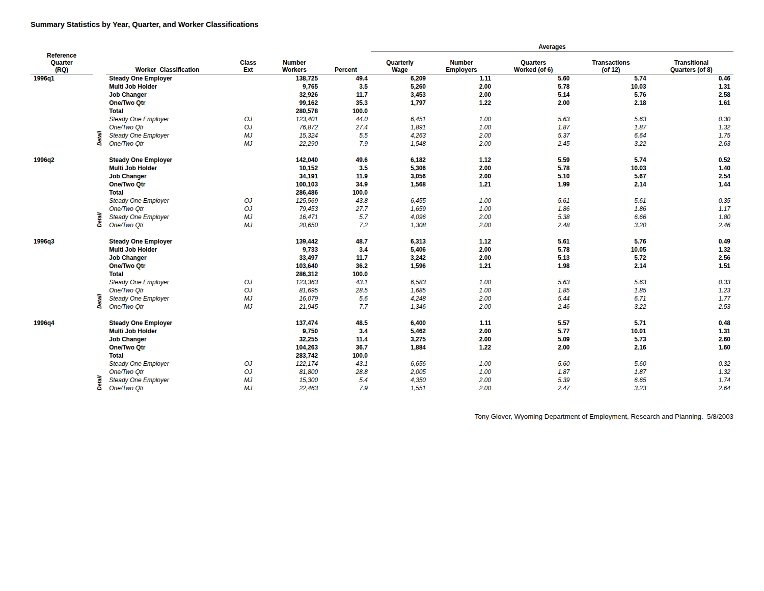Summary Statistics by Year, Quarter, and Worker Classifications
| | Averages |
| --- | --- |
| Reference Quarter (RQ) | | Worker Classification | Class Ext | Number Workers | Percent | Quarterly Wage | Number Employers | Quarters Worked (of 6) | Transactions (of 12) | Transitional Quarters (of 8) |
| 1996q1 | | Steady One Employer | | 138,725 | 49.4 | 6,209 | 1.11 | 5.60 | 5.74 | 0.46 |
| | | Multi Job Holder | | 9,765 | 3.5 | 5,260 | 2.00 | 5.78 | 10.03 | 1.31 |
| | | Job Changer | | 32,926 | 11.7 | 3,453 | 2.00 | 5.14 | 5.76 | 2.58 |
| | | One/Two Qtr | | 99,162 | 35.3 | 1,797 | 1.22 | 2.00 | 2.18 | 1.61 |
| | | Total | | 280,578 | 100.0 | | | | | |
| | Detail | Steady One Employer | OJ | 123,401 | 44.0 | 6,451 | 1.00 | 5.63 | 5.63 | 0.30 |
| | One/Two Qtr | OJ | 76,872 | 27.4 | 1,891 | 1.00 | 1.87 | 1.87 | 1.32 |
| | Steady One Employer | MJ | 15,324 | 5.5 | 4,263 | 2.00 | 5.37 | 6.64 | 1.75 |
| | One/Two Qtr | MJ | 22,290 | 7.9 | 1,548 | 2.00 | 2.45 | 3.22 | 2.63 |
| 1996q2 | | Steady One Employer | | 142,040 | 49.6 | 6,182 | 1.12 | 5.59 | 5.74 | 0.52 |
| | | Multi Job Holder | | 10,152 | 3.5 | 5,306 | 2.00 | 5.78 | 10.03 | 1.40 |
| | | Job Changer | | 34,191 | 11.9 | 3,056 | 2.00 | 5.10 | 5.67 | 2.54 |
| | | One/Two Qtr | | 100,103 | 34.9 | 1,568 | 1.21 | 1.99 | 2.14 | 1.44 |
| | | Total | | 286,486 | 100.0 | | | | | |
| | Detail | Steady One Employer | OJ | 125,569 | 43.8 | 6,455 | 1.00 | 5.61 | 5.61 | 0.35 |
| | One/Two Qtr | OJ | 79,453 | 27.7 | 1,659 | 1.00 | 1.86 | 1.86 | 1.17 |
| | Steady One Employer | MJ | 16,471 | 5.7 | 4,096 | 2.00 | 5.38 | 6.66 | 1.80 |
| | One/Two Qtr | MJ | 20,650 | 7.2 | 1,308 | 2.00 | 2.48 | 3.20 | 2.46 |
| 1996q3 | | Steady One Employer | | 139,442 | 48.7 | 6,313 | 1.12 | 5.61 | 5.76 | 0.49 |
| | | Multi Job Holder | | 9,733 | 3.4 | 5,406 | 2.00 | 5.78 | 10.05 | 1.32 |
| | | Job Changer | | 33,497 | 11.7 | 3,242 | 2.00 | 5.13 | 5.72 | 2.56 |
| | | One/Two Qtr | | 103,640 | 36.2 | 1,596 | 1.21 | 1.98 | 2.14 | 1.51 |
| | | Total | | 286,312 | 100.0 | | | | | |
| | Detail | Steady One Employer | OJ | 123,363 | 43.1 | 6,583 | 1.00 | 5.63 | 5.63 | 0.33 |
| | One/Two Qtr | OJ | 81,695 | 28.5 | 1,685 | 1.00 | 1.85 | 1.85 | 1.23 |
| | Steady One Employer | MJ | 16,079 | 5.6 | 4,248 | 2.00 | 5.44 | 6.71 | 1.77 |
| | One/Two Qtr | MJ | 21,945 | 7.7 | 1,346 | 2.00 | 2.46 | 3.22 | 2.53 |
| 1996q4 | | Steady One Employer | | 137,474 | 48.5 | 6,400 | 1.11 | 5.57 | 5.71 | 0.48 |
| | | Multi Job Holder | | 9,750 | 3.4 | 5,462 | 2.00 | 5.77 | 10.01 | 1.31 |
| | | Job Changer | | 32,255 | 11.4 | 3,275 | 2.00 | 5.09 | 5.73 | 2.60 |
| | | One/Two Qtr | | 104,263 | 36.7 | 1,884 | 1.22 | 2.00 | 2.16 | 1.60 |
| | | Total | | 283,742 | 100.0 | | | | | |
| | Detail | Steady One Employer | OJ | 122,174 | 43.1 | 6,656 | 1.00 | 5.60 | 5.60 | 0.32 |
| | One/Two Qtr | OJ | 81,800 | 28.8 | 2,005 | 1.00 | 1.87 | 1.87 | 1.32 |
| | Steady One Employer | MJ | 15,300 | 5.4 | 4,350 | 2.00 | 5.39 | 6.65 | 1.74 |
| | One/Two Qtr | MJ | 22,463 | 7.9 | 1,551 | 2.00 | 2.47 | 3.23 | 2.64 |
Tony Glover, Wyoming Department of Employment, Research and Planning. 5/8/2003